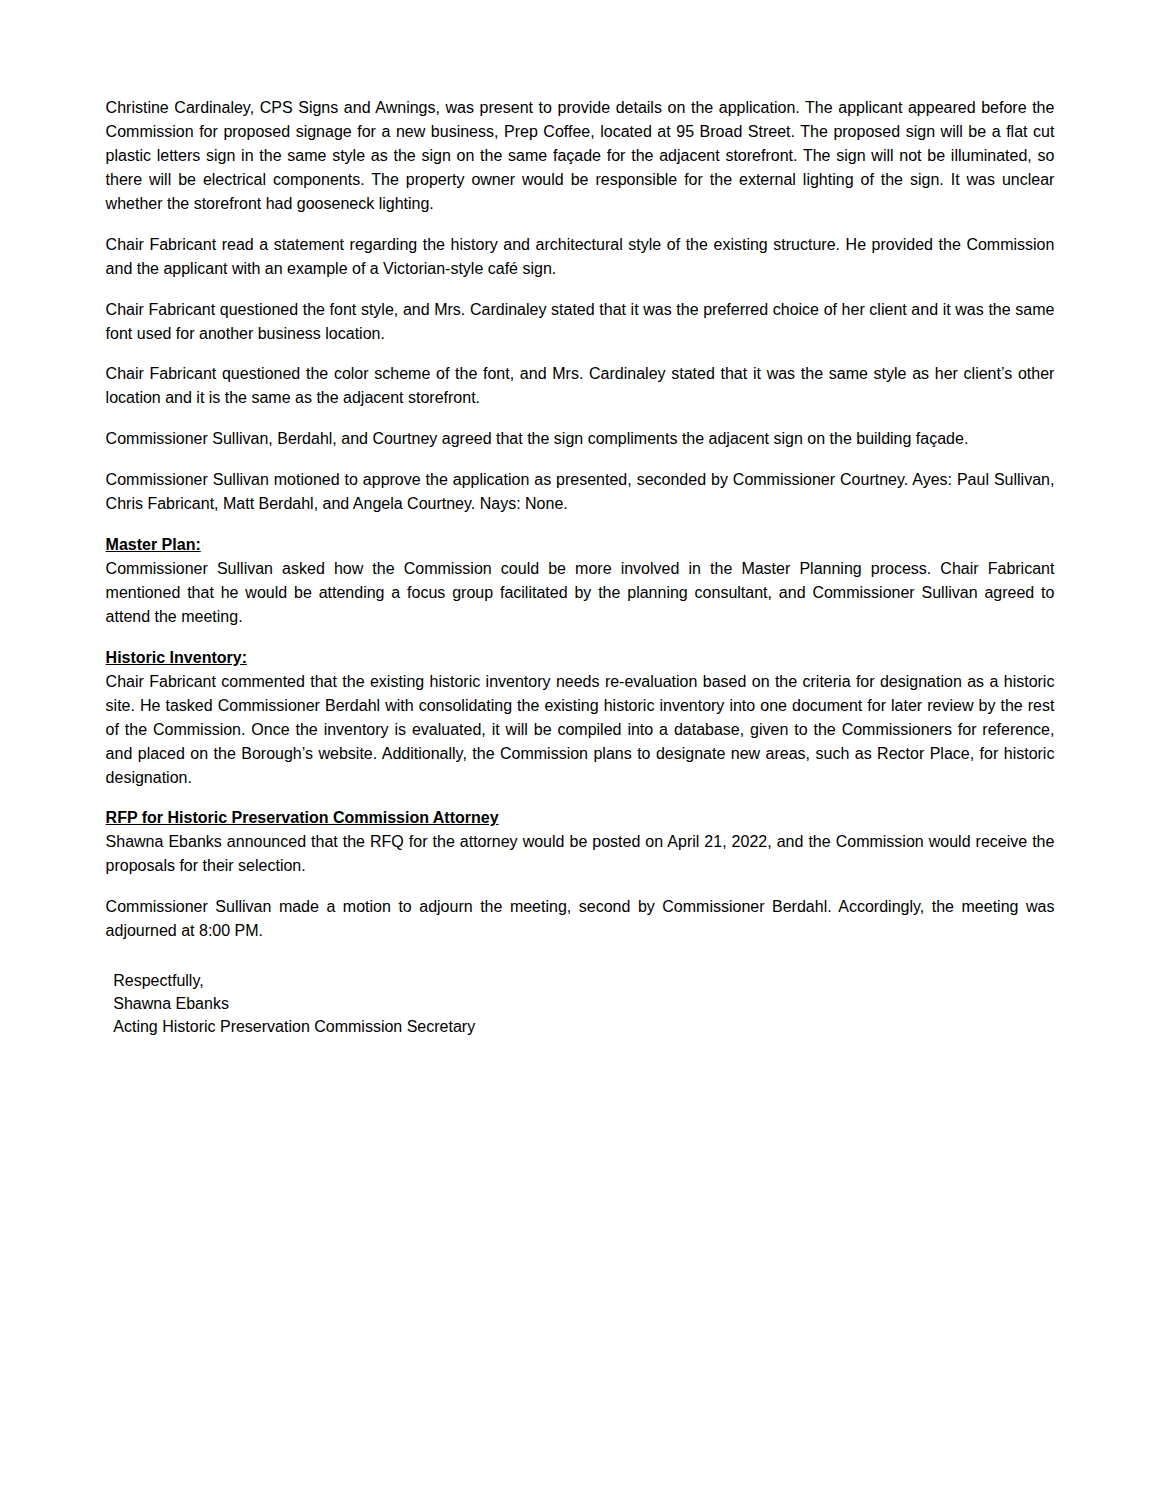Christine Cardinaley, CPS Signs and Awnings, was present to provide details on the application. The applicant appeared before the Commission for proposed signage for a new business, Prep Coffee, located at 95 Broad Street. The proposed sign will be a flat cut plastic letters sign in the same style as the sign on the same façade for the adjacent storefront. The sign will not be illuminated, so there will be electrical components. The property owner would be responsible for the external lighting of the sign. It was unclear whether the storefront had gooseneck lighting.
Chair Fabricant read a statement regarding the history and architectural style of the existing structure. He provided the Commission and the applicant with an example of a Victorian-style café sign.
Chair Fabricant questioned the font style, and Mrs. Cardinaley stated that it was the preferred choice of her client and it was the same font used for another business location.
Chair Fabricant questioned the color scheme of the font, and Mrs. Cardinaley stated that it was the same style as her client’s other location and it is the same as the adjacent storefront.
Commissioner Sullivan, Berdahl, and Courtney agreed that the sign compliments the adjacent sign on the building façade.
Commissioner Sullivan motioned to approve the application as presented, seconded by Commissioner Courtney. Ayes: Paul Sullivan, Chris Fabricant, Matt Berdahl, and Angela Courtney. Nays: None.
Master Plan:
Commissioner Sullivan asked how the Commission could be more involved in the Master Planning process. Chair Fabricant mentioned that he would be attending a focus group facilitated by the planning consultant, and Commissioner Sullivan agreed to attend the meeting.
Historic Inventory:
Chair Fabricant commented that the existing historic inventory needs re-evaluation based on the criteria for designation as a historic site. He tasked Commissioner Berdahl with consolidating the existing historic inventory into one document for later review by the rest of the Commission. Once the inventory is evaluated, it will be compiled into a database, given to the Commissioners for reference, and placed on the Borough’s website. Additionally, the Commission plans to designate new areas, such as Rector Place, for historic designation.
RFP for Historic Preservation Commission Attorney
Shawna Ebanks announced that the RFQ for the attorney would be posted on April 21, 2022, and the Commission would receive the proposals for their selection.
Commissioner Sullivan made a motion to adjourn the meeting, second by Commissioner Berdahl. Accordingly, the meeting was adjourned at 8:00 PM.
Respectfully,
Shawna Ebanks
Acting Historic Preservation Commission Secretary